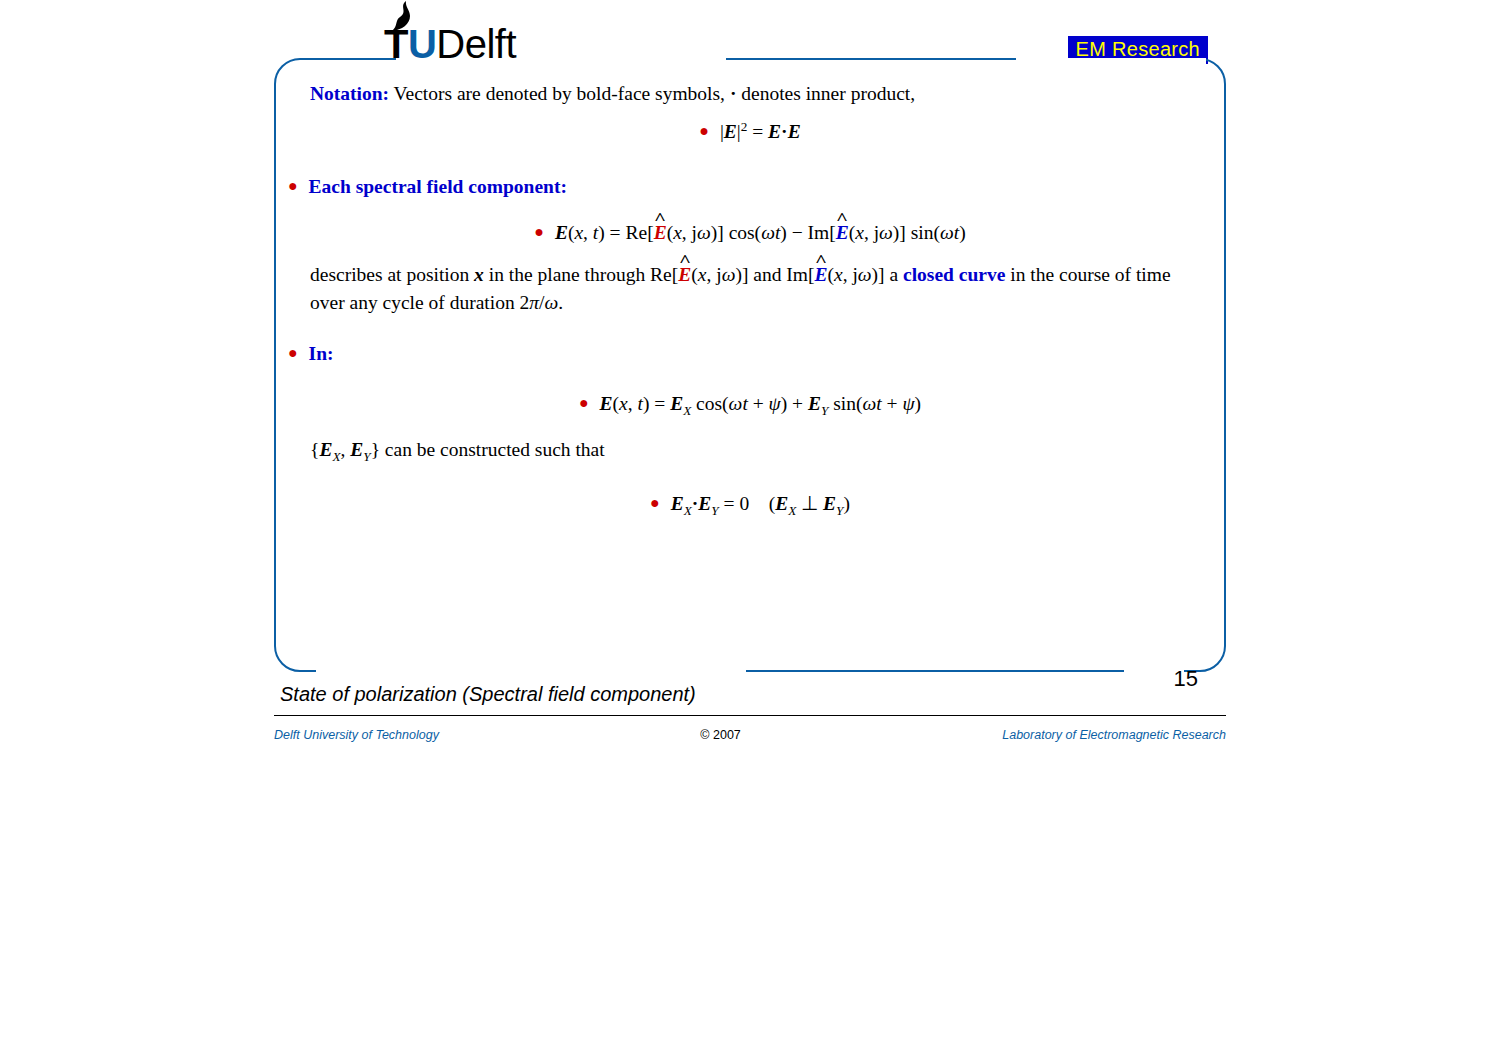TUDelft
EM Research
Notation: Vectors are denoted by bold-face symbols, · denotes inner product,
● |E|2 = E·E
● Each spectral field component:
● E(x, t) = Re[E(x, jω)] cos(ωt) − Im[E(x, jω)] sin(ωt)
describes at position x in the plane through Re[E(x, jω)] and Im[E(x, jω)] a closed curve in the course of time over any cycle of duration 2π/ω.
● In:
● E(x, t) = EX cos(ωt + ψ) + EY sin(ωt + ψ)
{EX, EY} can be constructed such that
● EX·EY = 0 (EX ⊥ EY)
15
State of polarization (Spectral field component)
Delft University of Technology
© 2007
Laboratory of Electromagnetic Research